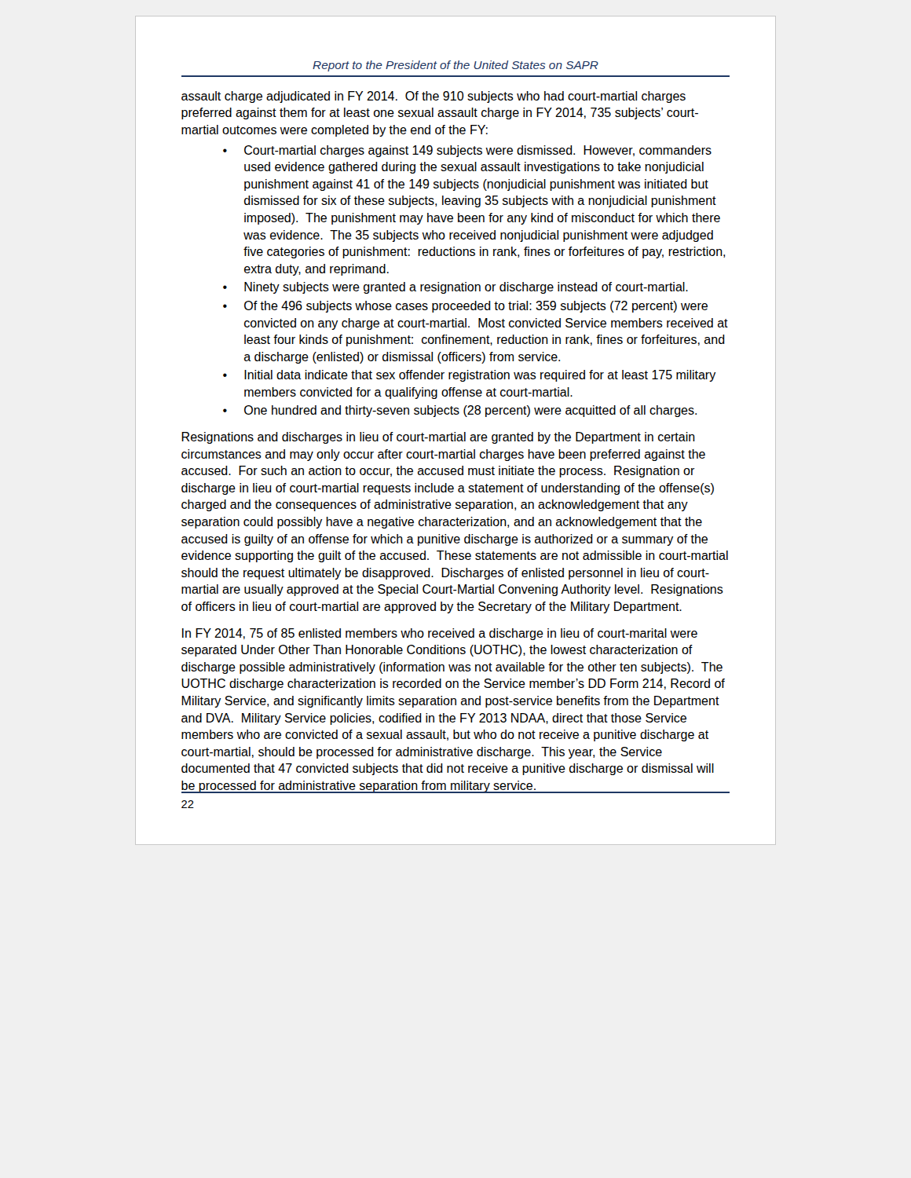Report to the President of the United States on SAPR
assault charge adjudicated in FY 2014. Of the 910 subjects who had court-martial charges preferred against them for at least one sexual assault charge in FY 2014, 735 subjects’ court-martial outcomes were completed by the end of the FY:
Court-martial charges against 149 subjects were dismissed. However, commanders used evidence gathered during the sexual assault investigations to take nonjudicial punishment against 41 of the 149 subjects (nonjudicial punishment was initiated but dismissed for six of these subjects, leaving 35 subjects with a nonjudicial punishment imposed). The punishment may have been for any kind of misconduct for which there was evidence. The 35 subjects who received nonjudicial punishment were adjudged five categories of punishment: reductions in rank, fines or forfeitures of pay, restriction, extra duty, and reprimand.
Ninety subjects were granted a resignation or discharge instead of court-martial.
Of the 496 subjects whose cases proceeded to trial: 359 subjects (72 percent) were convicted on any charge at court-martial. Most convicted Service members received at least four kinds of punishment: confinement, reduction in rank, fines or forfeitures, and a discharge (enlisted) or dismissal (officers) from service.
Initial data indicate that sex offender registration was required for at least 175 military members convicted for a qualifying offense at court-martial.
One hundred and thirty-seven subjects (28 percent) were acquitted of all charges.
Resignations and discharges in lieu of court-martial are granted by the Department in certain circumstances and may only occur after court-martial charges have been preferred against the accused. For such an action to occur, the accused must initiate the process. Resignation or discharge in lieu of court-martial requests include a statement of understanding of the offense(s) charged and the consequences of administrative separation, an acknowledgement that any separation could possibly have a negative characterization, and an acknowledgement that the accused is guilty of an offense for which a punitive discharge is authorized or a summary of the evidence supporting the guilt of the accused. These statements are not admissible in court-martial should the request ultimately be disapproved. Discharges of enlisted personnel in lieu of court-martial are usually approved at the Special Court-Martial Convening Authority level. Resignations of officers in lieu of court-martial are approved by the Secretary of the Military Department.
In FY 2014, 75 of 85 enlisted members who received a discharge in lieu of court-marital were separated Under Other Than Honorable Conditions (UOTHC), the lowest characterization of discharge possible administratively (information was not available for the other ten subjects). The UOTHC discharge characterization is recorded on the Service member’s DD Form 214, Record of Military Service, and significantly limits separation and post-service benefits from the Department and DVA. Military Service policies, codified in the FY 2013 NDAA, direct that those Service members who are convicted of a sexual assault, but who do not receive a punitive discharge at court-martial, should be processed for administrative discharge. This year, the Service documented that 47 convicted subjects that did not receive a punitive discharge or dismissal will be processed for administrative separation from military service.
22